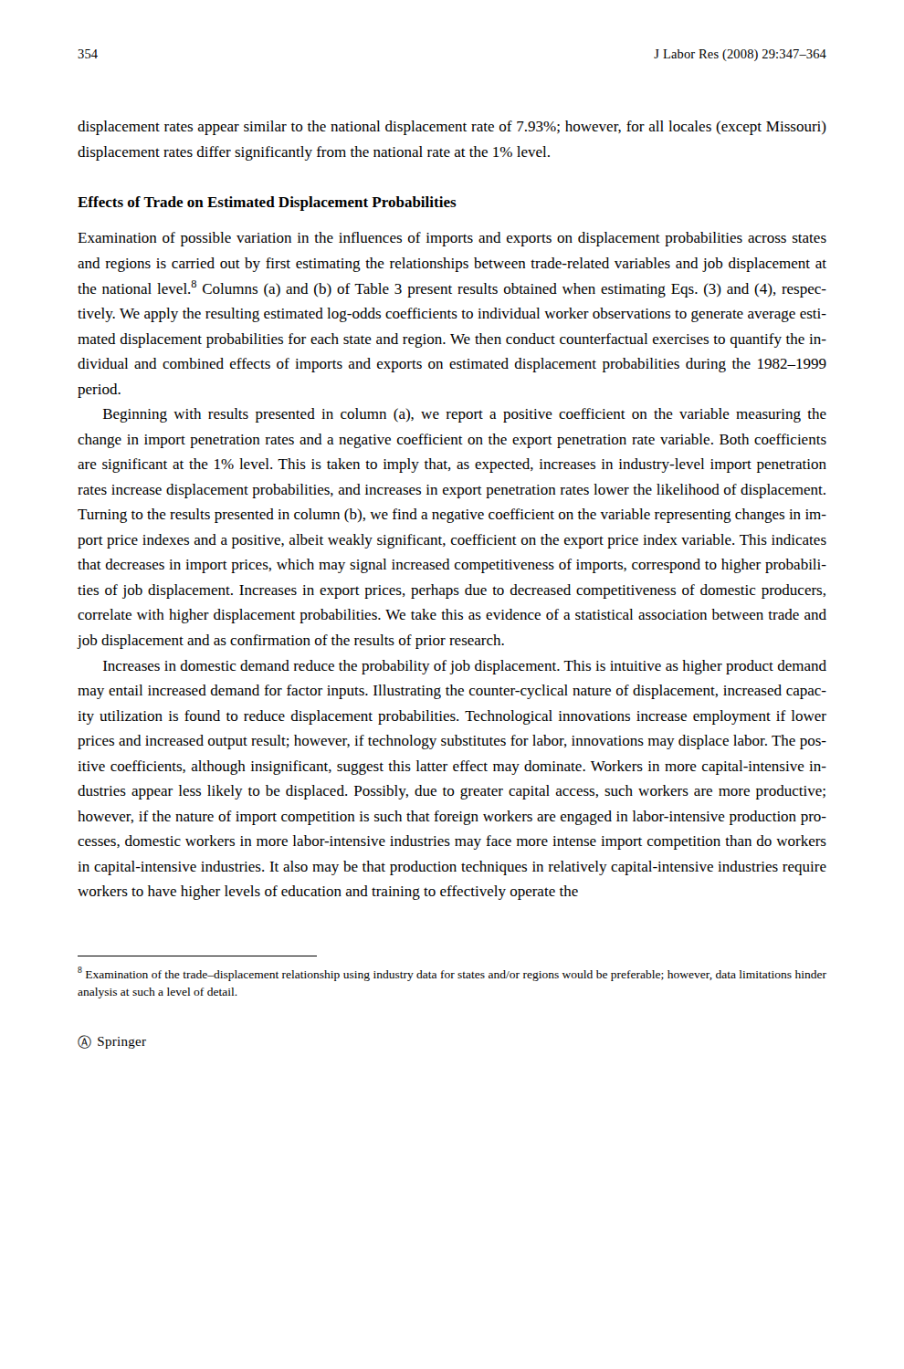354 J Labor Res (2008) 29:347–364
displacement rates appear similar to the national displacement rate of 7.93%; however, for all locales (except Missouri) displacement rates differ significantly from the national rate at the 1% level.
Effects of Trade on Estimated Displacement Probabilities
Examination of possible variation in the influences of imports and exports on displacement probabilities across states and regions is carried out by first estimating the relationships between trade-related variables and job displacement at the national level.8 Columns (a) and (b) of Table 3 present results obtained when estimating Eqs. (3) and (4), respectively. We apply the resulting estimated log-odds coefficients to individual worker observations to generate average estimated displacement probabilities for each state and region. We then conduct counterfactual exercises to quantify the individual and combined effects of imports and exports on estimated displacement probabilities during the 1982–1999 period.
Beginning with results presented in column (a), we report a positive coefficient on the variable measuring the change in import penetration rates and a negative coefficient on the export penetration rate variable. Both coefficients are significant at the 1% level. This is taken to imply that, as expected, increases in industry-level import penetration rates increase displacement probabilities, and increases in export penetration rates lower the likelihood of displacement. Turning to the results presented in column (b), we find a negative coefficient on the variable representing changes in import price indexes and a positive, albeit weakly significant, coefficient on the export price index variable. This indicates that decreases in import prices, which may signal increased competitiveness of imports, correspond to higher probabilities of job displacement. Increases in export prices, perhaps due to decreased competitiveness of domestic producers, correlate with higher displacement probabilities. We take this as evidence of a statistical association between trade and job displacement and as confirmation of the results of prior research.
Increases in domestic demand reduce the probability of job displacement. This is intuitive as higher product demand may entail increased demand for factor inputs. Illustrating the counter-cyclical nature of displacement, increased capacity utilization is found to reduce displacement probabilities. Technological innovations increase employment if lower prices and increased output result; however, if technology substitutes for labor, innovations may displace labor. The positive coefficients, although insignificant, suggest this latter effect may dominate. Workers in more capital-intensive industries appear less likely to be displaced. Possibly, due to greater capital access, such workers are more productive; however, if the nature of import competition is such that foreign workers are engaged in labor-intensive production processes, domestic workers in more labor-intensive industries may face more intense import competition than do workers in capital-intensive industries. It also may be that production techniques in relatively capital-intensive industries require workers to have higher levels of education and training to effectively operate the
8Examination of the trade–displacement relationship using industry data for states and/or regions would be preferable; however, data limitations hinder analysis at such a level of detail.
ⒶSpringer